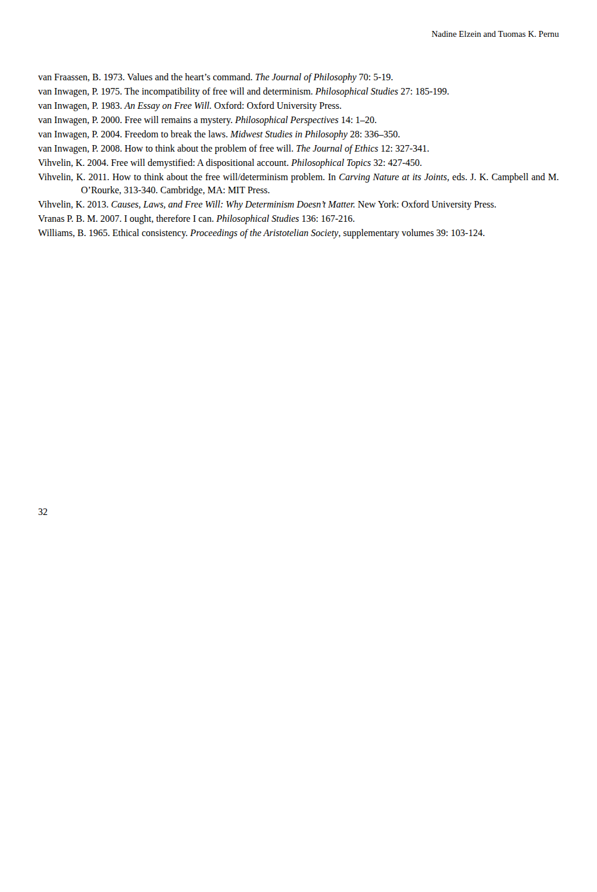Nadine Elzein and Tuomas K. Pernu
van Fraassen, B. 1973. Values and the heart’s command. The Journal of Philosophy 70: 5-19.
van Inwagen, P. 1975. The incompatibility of free will and determinism. Philosophical Studies 27: 185-199.
van Inwagen, P. 1983. An Essay on Free Will. Oxford: Oxford University Press.
van Inwagen, P. 2000. Free will remains a mystery. Philosophical Perspectives 14: 1–20.
van Inwagen, P. 2004. Freedom to break the laws. Midwest Studies in Philosophy 28: 336–350.
van Inwagen, P. 2008. How to think about the problem of free will. The Journal of Ethics 12: 327-341.
Vihvelin, K. 2004. Free will demystified: A dispositional account. Philosophical Topics 32: 427-450.
Vihvelin, K. 2011. How to think about the free will/determinism problem. In Carving Nature at its Joints, eds. J. K. Campbell and M. O’Rourke, 313-340. Cambridge, MA: MIT Press.
Vihvelin, K. 2013. Causes, Laws, and Free Will: Why Determinism Doesn’t Matter. New York: Oxford University Press.
Vranas P. B. M. 2007. I ought, therefore I can. Philosophical Studies 136: 167-216.
Williams, B. 1965. Ethical consistency. Proceedings of the Aristotelian Society, supplementary volumes 39: 103-124.
32